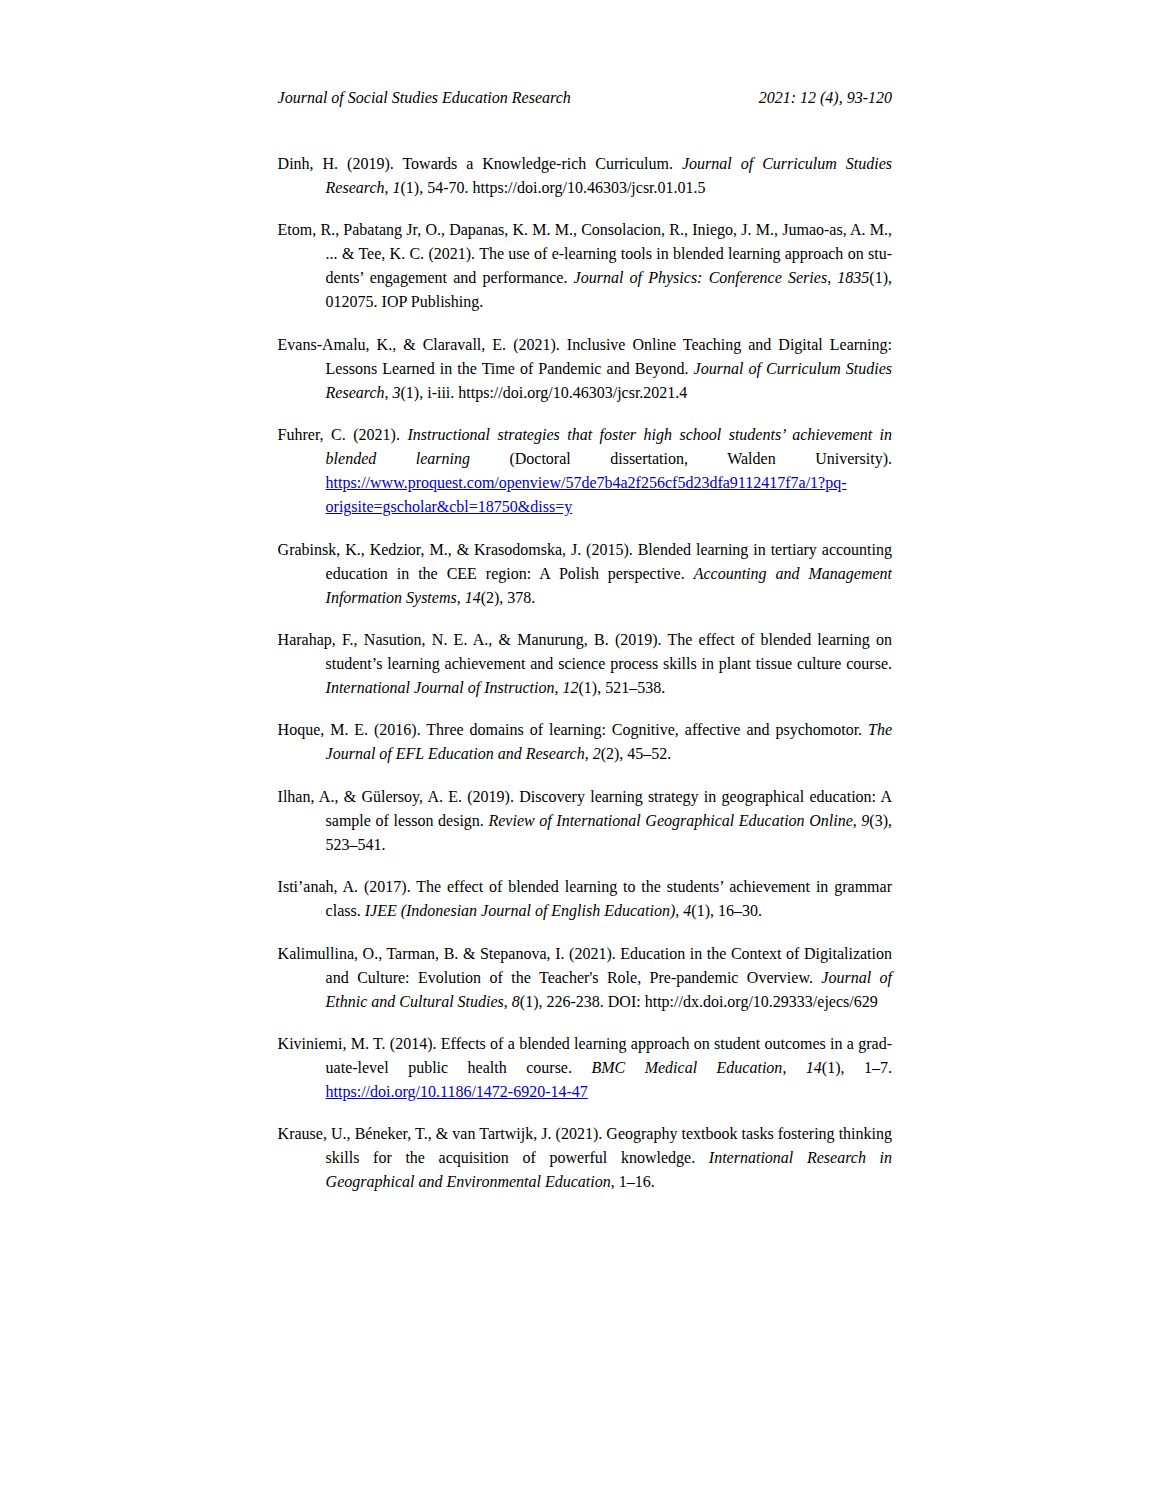Journal of Social Studies Education Research 2021: 12 (4), 93-120
Dinh, H. (2019). Towards a Knowledge-rich Curriculum. Journal of Curriculum Studies Research, 1(1), 54-70. https://doi.org/10.46303/jcsr.01.01.5
Etom, R., Pabatang Jr, O., Dapanas, K. M. M., Consolacion, R., Iniego, J. M., Jumao-as, A. M., ... & Tee, K. C. (2021). The use of e-learning tools in blended learning approach on students’ engagement and performance. Journal of Physics: Conference Series, 1835(1), 012075. IOP Publishing.
Evans-Amalu, K., & Claravall, E. (2021). Inclusive Online Teaching and Digital Learning: Lessons Learned in the Time of Pandemic and Beyond. Journal of Curriculum Studies Research, 3(1), i-iii. https://doi.org/10.46303/jcsr.2021.4
Fuhrer, C. (2021). Instructional strategies that foster high school students’ achievement in blended learning (Doctoral dissertation, Walden University). https://www.proquest.com/openview/57de7b4a2f256cf5d23dfa9112417f7a/1?pq-origsite=gscholar&cbl=18750&diss=y
Grabinsk, K., Kedzior, M., & Krasodomska, J. (2015). Blended learning in tertiary accounting education in the CEE region: A Polish perspective. Accounting and Management Information Systems, 14(2), 378.
Harahap, F., Nasution, N. E. A., & Manurung, B. (2019). The effect of blended learning on student’s learning achievement and science process skills in plant tissue culture course. International Journal of Instruction, 12(1), 521–538.
Hoque, M. E. (2016). Three domains of learning: Cognitive, affective and psychomotor. The Journal of EFL Education and Research, 2(2), 45–52.
Ilhan, A., & Gülersoy, A. E. (2019). Discovery learning strategy in geographical education: A sample of lesson design. Review of International Geographical Education Online, 9(3), 523–541.
Isti’anah, A. (2017). The effect of blended learning to the students’ achievement in grammar class. IJEE (Indonesian Journal of English Education), 4(1), 16–30.
Kalimullina, O., Tarman, B. & Stepanova, I. (2021). Education in the Context of Digitalization and Culture: Evolution of the Teacher's Role, Pre-pandemic Overview. Journal of Ethnic and Cultural Studies, 8(1), 226-238. DOI: http://dx.doi.org/10.29333/ejecs/629
Kiviniemi, M. T. (2014). Effects of a blended learning approach on student outcomes in a graduate-level public health course. BMC Medical Education, 14(1), 1–7. https://doi.org/10.1186/1472-6920-14-47
Krause, U., Béneker, T., & van Tartwijk, J. (2021). Geography textbook tasks fostering thinking skills for the acquisition of powerful knowledge. International Research in Geographical and Environmental Education, 1–16.